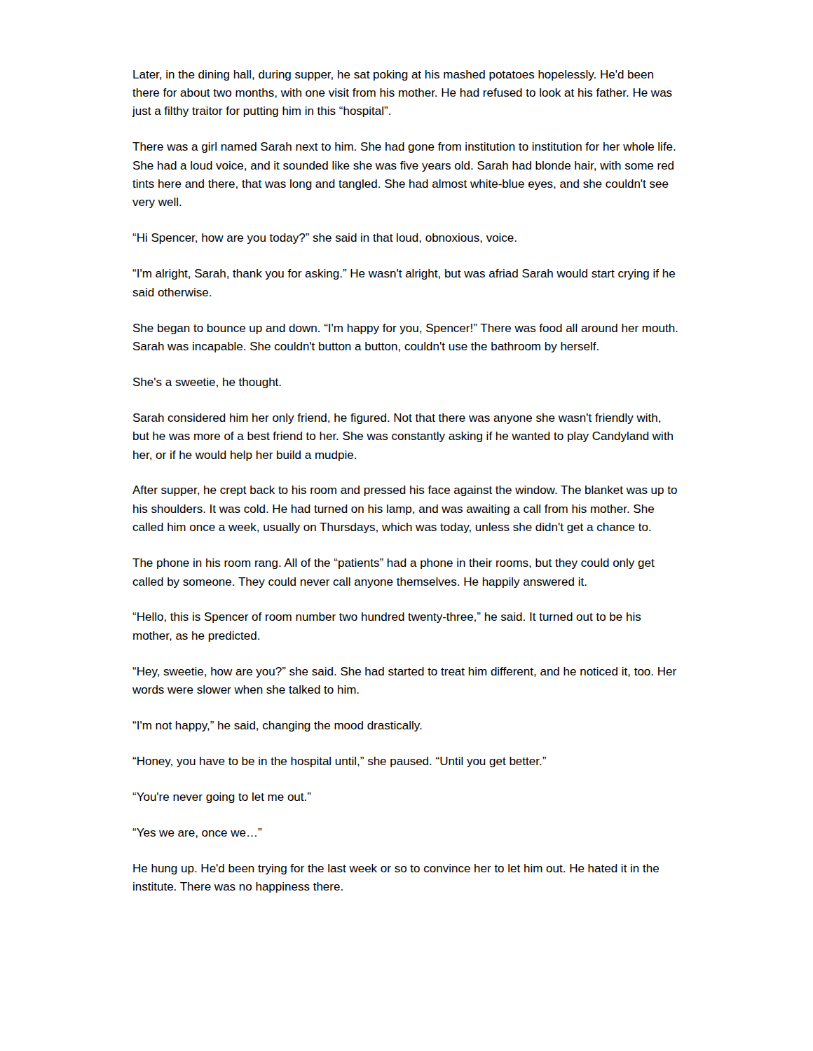Later, in the dining hall, during supper, he sat poking at his mashed potatoes hopelessly. He'd been there for about two months, with one visit from his mother. He had refused to look at his father. He was just a filthy traitor for putting him in this “hospital”.
There was a girl named Sarah next to him. She had gone from institution to institution for her whole life. She had a loud voice, and it sounded like she was five years old. Sarah had blonde hair, with some red tints here and there, that was long and tangled. She had almost white-blue eyes, and she couldn't see very well.
“Hi Spencer, how are you today?” she said in that loud, obnoxious, voice.
“I'm alright, Sarah, thank you for asking.” He wasn't alright, but was afriad Sarah would start crying if he said otherwise.
She began to bounce up and down. “I'm happy for you, Spencer!” There was food all around her mouth. Sarah was incapable. She couldn't button a button, couldn't use the bathroom by herself.
She's a sweetie, he thought.
Sarah considered him her only friend, he figured. Not that there was anyone she wasn't friendly with, but he was more of a best friend to her. She was constantly asking if he wanted to play Candyland with her, or if he would help her build a mudpie.
After supper, he crept back to his room and pressed his face against the window. The blanket was up to his shoulders. It was cold. He had turned on his lamp, and was awaiting a call from his mother. She called him once a week, usually on Thursdays, which was today, unless she didn't get a chance to.
The phone in his room rang. All of the “patients” had a phone in their rooms, but they could only get called by someone. They could never call anyone themselves. He happily answered it.
“Hello, this is Spencer of room number two hundred twenty-three,” he said. It turned out to be his mother, as he predicted.
“Hey, sweetie, how are you?” she said. She had started to treat him different, and he noticed it, too. Her words were slower when she talked to him.
“I'm not happy,” he said, changing the mood drastically.
“Honey, you have to be in the hospital until,” she paused. “Until you get better.”
“You're never going to let me out.”
“Yes we are, once we…”
He hung up. He'd been trying for the last week or so to convince her to let him out. He hated it in the institute. There was no happiness there.